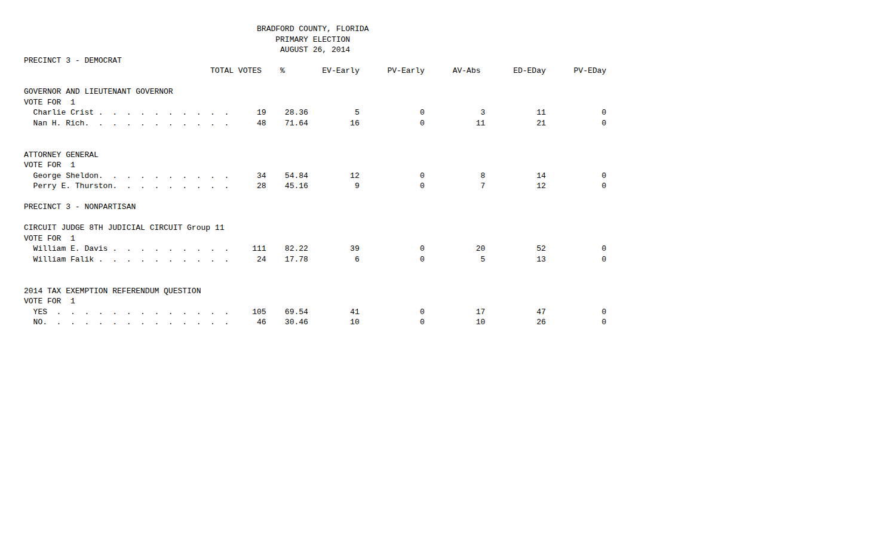BRADFORD COUNTY, FLORIDA
                                                      PRIMARY ELECTION
                                                       AUGUST 26, 2014
PRECINCT 3 - DEMOCRAT
                                        TOTAL VOTES    %        EV-Early      PV-Early      AV-Abs       ED-EDay      PV-EDay

GOVERNOR AND LIEUTENANT GOVERNOR
VOTE FOR  1
  Charlie Crist .  .  .  .  .  .  .  .  .  .      19    28.36          5             0            3           11            0
  Nan H. Rich.  .  .  .  .  .  .  .  .  .  .      48    71.64         16             0           11           21            0


ATTORNEY GENERAL
VOTE FOR  1
  George Sheldon.  .  .  .  .  .  .  .  .  .      34    54.84         12             0            8           14            0
  Perry E. Thurston.  .  .  .  .  .  .  .  .      28    45.16          9             0            7           12            0

PRECINCT 3 - NONPARTISAN

CIRCUIT JUDGE 8TH JUDICIAL CIRCUIT Group 11
VOTE FOR  1
  William E. Davis .  .  .  .  .  .  .  .  .     111    82.22         39             0           20           52            0
  William Falik .  .  .  .  .  .  .  .  .  .      24    17.78          6             0            5           13            0


2014 TAX EXEMPTION REFERENDUM QUESTION
VOTE FOR  1
  YES  .  .  .  .  .  .  .  .  .  .  .  .  .     105    69.54         41             0           17           47            0
  NO.  .  .  .  .  .  .  .  .  .  .  .  .  .      46    30.46         10             0           10           26            0